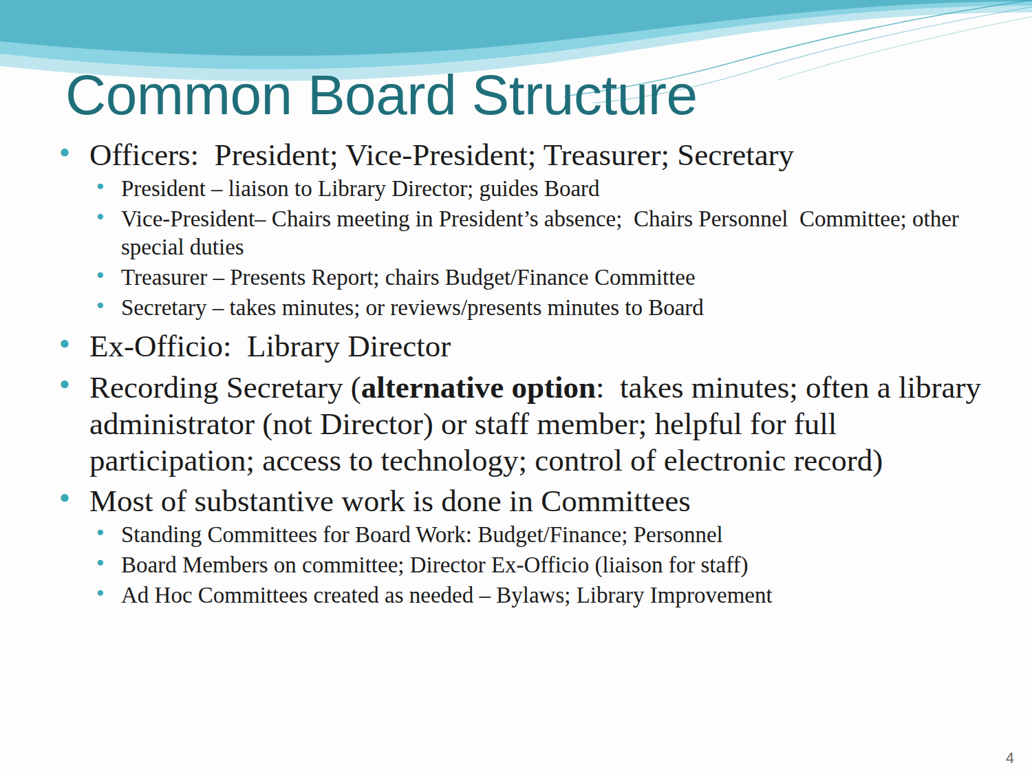Common Board Structure
Officers: President; Vice-President; Treasurer; Secretary
President – liaison to Library Director; guides Board
Vice-President– Chairs meeting in President’s absence; Chairs Personnel Committee; other special duties
Treasurer – Presents Report; chairs Budget/Finance Committee
Secretary – takes minutes; or reviews/presents minutes to Board
Ex-Officio: Library Director
Recording Secretary (alternative option: takes minutes; often a library administrator (not Director) or staff member; helpful for full participation; access to technology; control of electronic record)
Most of substantive work is done in Committees
Standing Committees for Board Work: Budget/Finance; Personnel
Board Members on committee; Director Ex-Officio (liaison for staff)
Ad Hoc Committees created as needed – Bylaws; Library Improvement
4